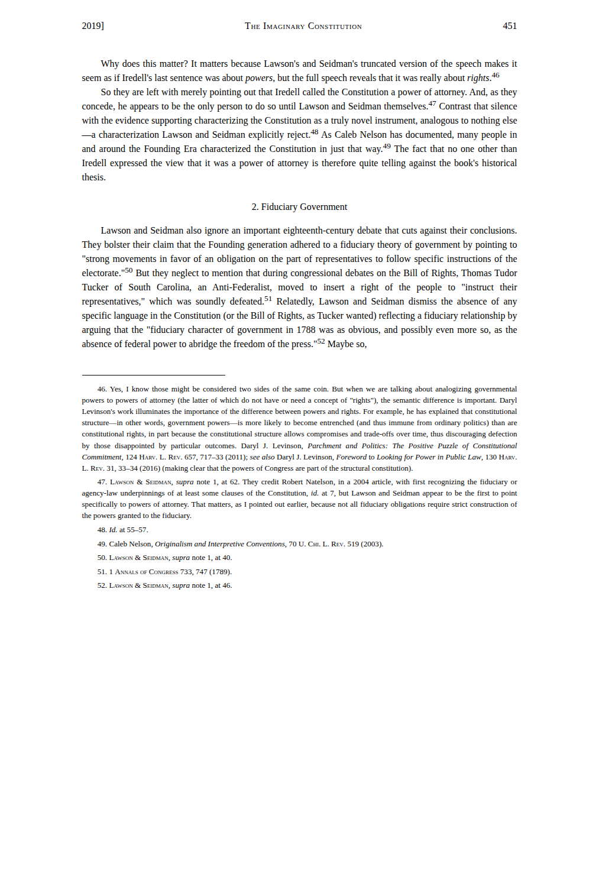2019] The Imaginary Constitution 451
Why does this matter? It matters because Lawson's and Seidman's truncated version of the speech makes it seem as if Iredell's last sentence was about powers, but the full speech reveals that it was really about rights.46
So they are left with merely pointing out that Iredell called the Constitution a power of attorney. And, as they concede, he appears to be the only person to do so until Lawson and Seidman themselves.47 Contrast that silence with the evidence supporting characterizing the Constitution as a truly novel instrument, analogous to nothing else—a characterization Lawson and Seidman explicitly reject.48 As Caleb Nelson has documented, many people in and around the Founding Era characterized the Constitution in just that way.49 The fact that no one other than Iredell expressed the view that it was a power of attorney is therefore quite telling against the book's historical thesis.
2. Fiduciary Government
Lawson and Seidman also ignore an important eighteenth-century debate that cuts against their conclusions. They bolster their claim that the Founding generation adhered to a fiduciary theory of government by pointing to "strong movements in favor of an obligation on the part of representatives to follow specific instructions of the electorate."50 But they neglect to mention that during congressional debates on the Bill of Rights, Thomas Tudor Tucker of South Carolina, an Anti-Federalist, moved to insert a right of the people to "instruct their representatives," which was soundly defeated.51 Relatedly, Lawson and Seidman dismiss the absence of any specific language in the Constitution (or the Bill of Rights, as Tucker wanted) reflecting a fiduciary relationship by arguing that the "fiduciary character of government in 1788 was as obvious, and possibly even more so, as the absence of federal power to abridge the freedom of the press."52 Maybe so,
46. Yes, I know those might be considered two sides of the same coin. But when we are talking about analogizing governmental powers to powers of attorney (the latter of which do not have or need a concept of "rights"), the semantic difference is important. Daryl Levinson's work illuminates the importance of the difference between powers and rights. For example, he has explained that constitutional structure—in other words, government powers—is more likely to become entrenched (and thus immune from ordinary politics) than are constitutional rights, in part because the constitutional structure allows compromises and trade-offs over time, thus discouraging defection by those disappointed by particular outcomes. Daryl J. Levinson, Parchment and Politics: The Positive Puzzle of Constitutional Commitment, 124 Harv. L. Rev. 657, 717–33 (2011); see also Daryl J. Levinson, Foreword to Looking for Power in Public Law, 130 Harv. L. Rev. 31, 33–34 (2016) (making clear that the powers of Congress are part of the structural constitution).
47. Lawson & Seidman, supra note 1, at 62. They credit Robert Natelson, in a 2004 article, with first recognizing the fiduciary or agency-law underpinnings of at least some clauses of the Constitution, id. at 7, but Lawson and Seidman appear to be the first to point specifically to powers of attorney. That matters, as I pointed out earlier, because not all fiduciary obligations require strict construction of the powers granted to the fiduciary.
48. Id. at 55–57.
49. Caleb Nelson, Originalism and Interpretive Conventions, 70 U. Chi. L. Rev. 519 (2003).
50. Lawson & Seidman, supra note 1, at 40.
51. 1 Annals of Congress 733, 747 (1789).
52. Lawson & Seidman, supra note 1, at 46.